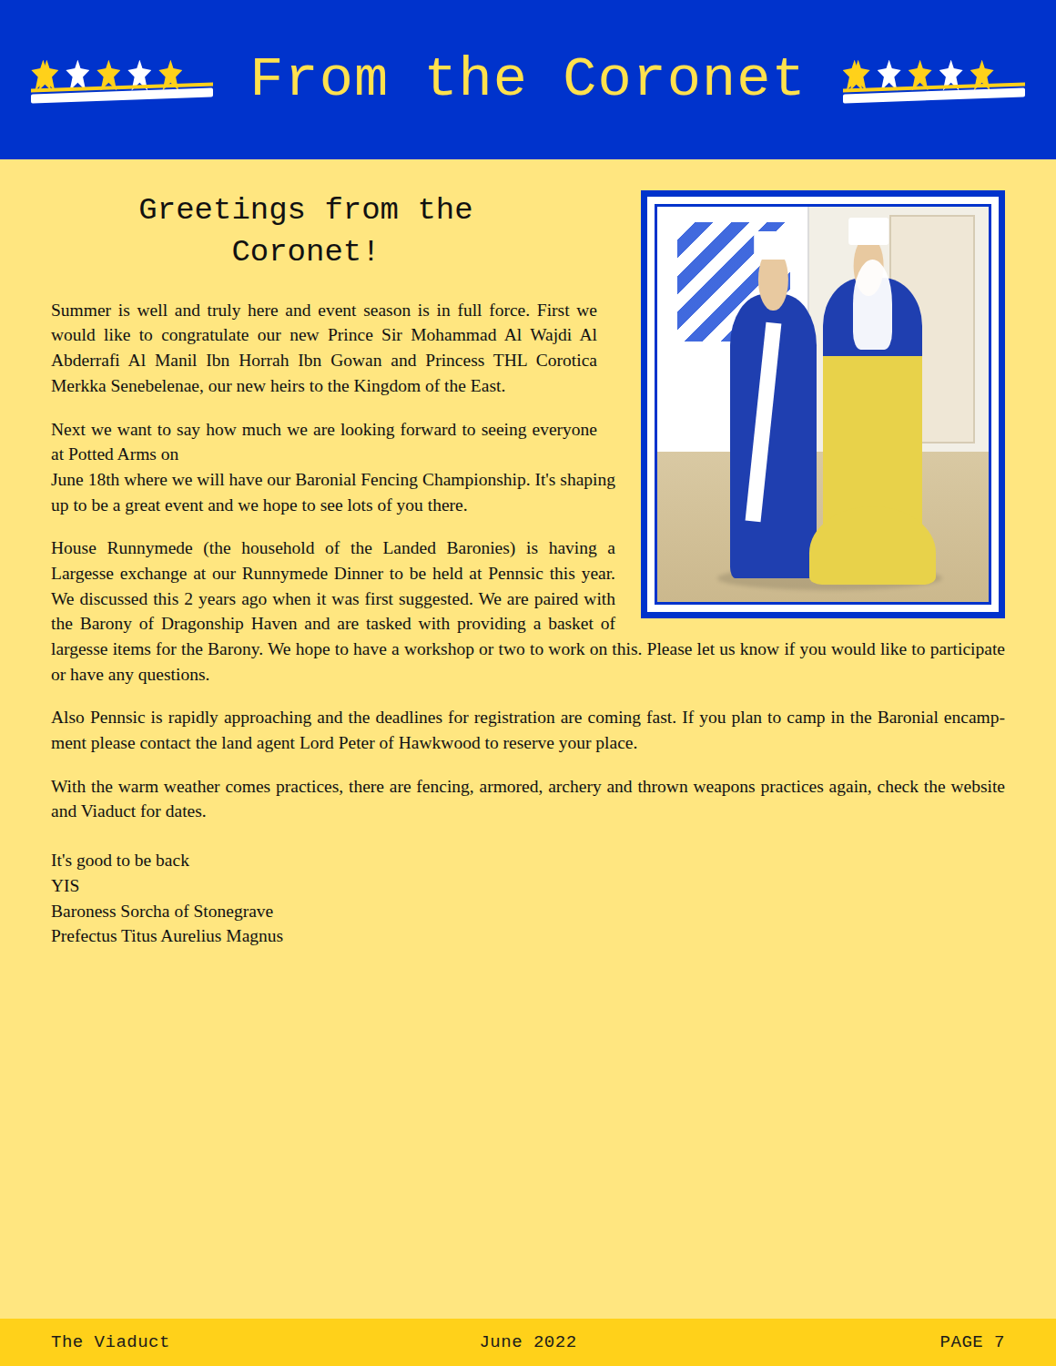From the Coronet
Greetings from the
Coronet!
Summer is well and truly here and event season is in full force. First we would like to congratulate our new Prince Sir Mohammad Al Wajdi Al Abderrafi Al Manil Ibn Horrah Ibn Gowan and Princess THL Corotica Merkka Senebelenae, our new heirs to the Kingdom of the East.
Next we want to say how much we are looking forward to seeing everyone at Potted Arms on
June 18th where we will have our Baronial Fencing Championship. It's shaping up to be a great event and we hope to see lots of you there.
House Runnymede (the household of the Landed Baronies) is having a Largesse exchange at our Runnymede Dinner to be held at Pennsic this year. We discussed this 2 years ago when it was first suggested. We are paired with the Barony of Dragonship Haven and are tasked with providing a basket of largesse items for the Barony. We hope to have a workshop or two to work on this. Please let us know if you would like to participate or have any questions.
Also Pennsic is rapidly approaching and the deadlines for registration are coming fast. If you plan to camp in the Baronial encampment please contact the land agent Lord Peter of Hawkwood to reserve your place.
With the warm weather comes practices, there are fencing, armored, archery and thrown weapons practices again, check the website and Viaduct for dates.
It's good to be back
YIS
Baroness Sorcha of Stonegrave
Prefectus Titus Aurelius Magnus
The Viaduct
June 2022
PAGE 7